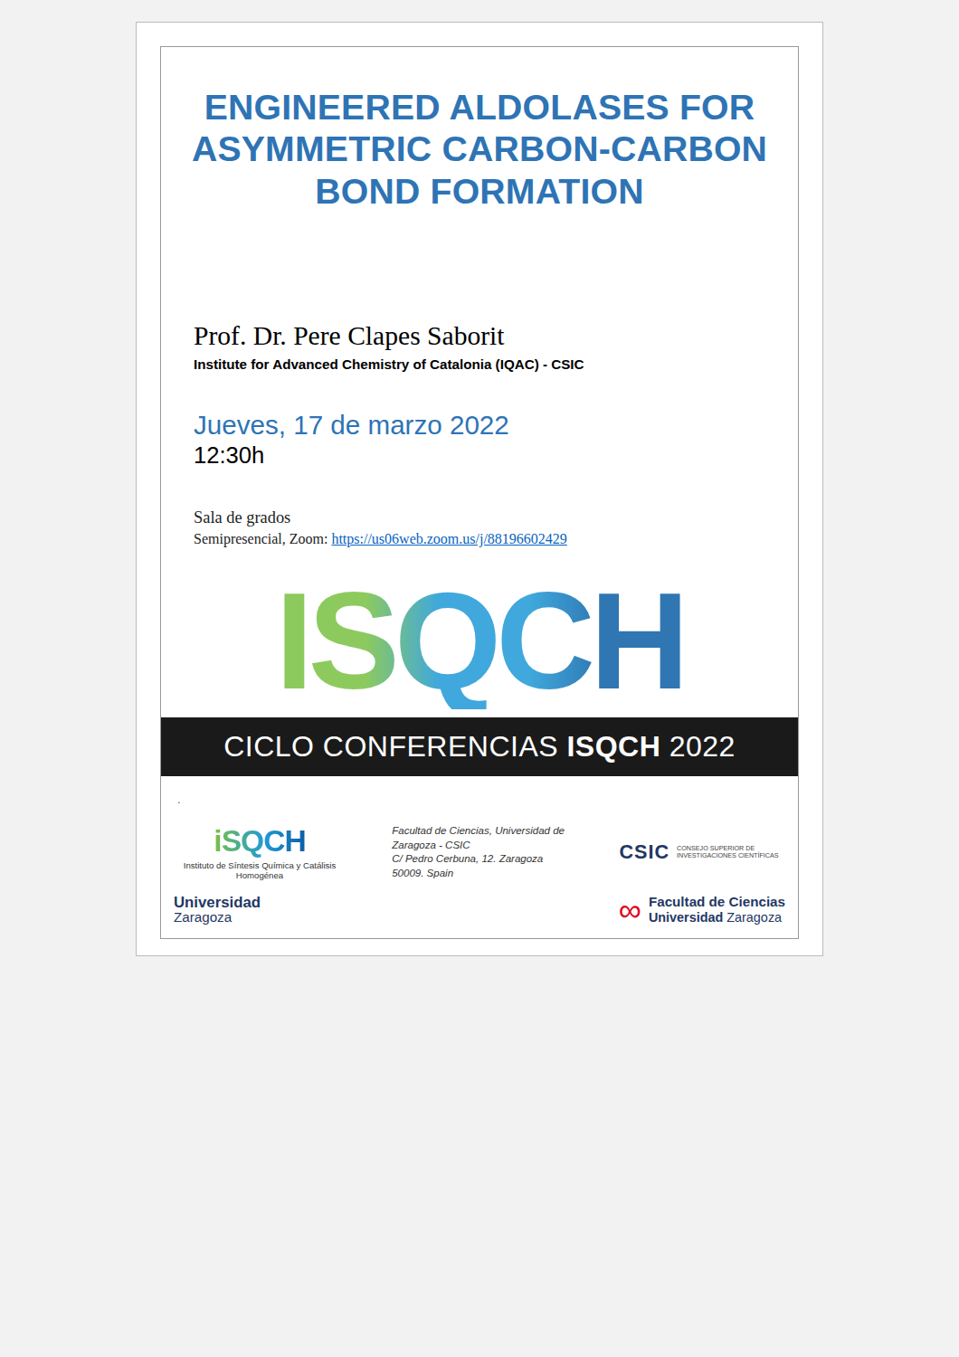ENGINEERED ALDOLASES FOR ASYMMETRIC CARBON-CARBON BOND FORMATION
Prof. Dr. Pere Clapes Saborit
Institute for Advanced Chemistry of Catalonia (IQAC) - CSIC
Jueves, 17 de marzo 2022
12:30h
Sala de grados
Semipresencial, Zoom: https://us06web.zoom.us/j/88196602429
ISQCH
CICLO CONFERENCIAS ISQCH 2022
.
iSQCH Instituto de Síntesis Química y Catálisis Homogénea
Facultad de Ciencias, Universidad de Zaragoza - CSIC
C/ Pedro Cerbuna, 12. Zaragoza 50009. Spain
CSIC Consejo Superior de Investigaciones Científicas
Universidad Zaragoza
∞ Facultad de Ciencias
Universidad Zaragoza